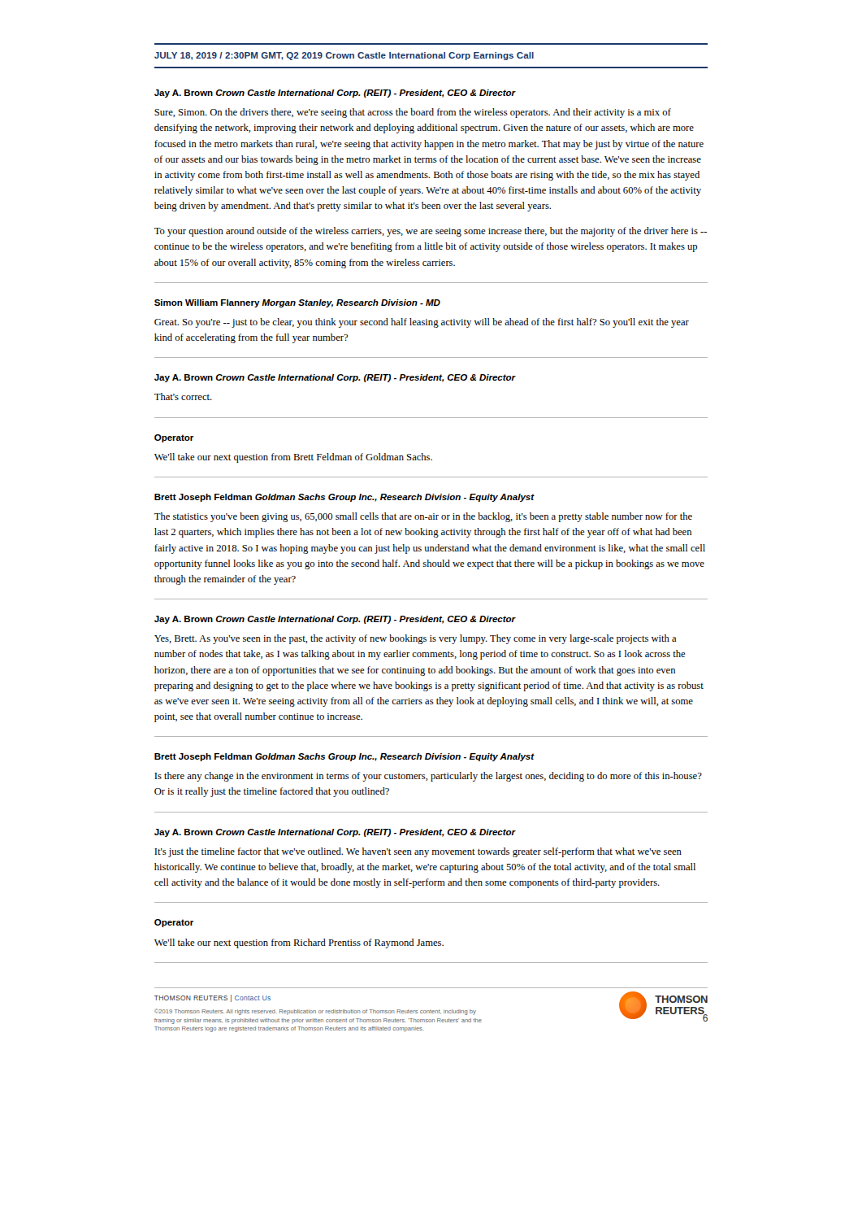JULY 18, 2019 / 2:30PM GMT, Q2 2019 Crown Castle International Corp Earnings Call
Jay A. Brown Crown Castle International Corp. (REIT) - President, CEO & Director
Sure, Simon. On the drivers there, we're seeing that across the board from the wireless operators. And their activity is a mix of densifying the network, improving their network and deploying additional spectrum. Given the nature of our assets, which are more focused in the metro markets than rural, we're seeing that activity happen in the metro market. That may be just by virtue of the nature of our assets and our bias towards being in the metro market in terms of the location of the current asset base. We've seen the increase in activity come from both first-time install as well as amendments. Both of those boats are rising with the tide, so the mix has stayed relatively similar to what we've seen over the last couple of years. We're at about 40% first-time installs and about 60% of the activity being driven by amendment. And that's pretty similar to what it's been over the last several years.
To your question around outside of the wireless carriers, yes, we are seeing some increase there, but the majority of the driver here is -- continue to be the wireless operators, and we're benefiting from a little bit of activity outside of those wireless operators. It makes up about 15% of our overall activity, 85% coming from the wireless carriers.
Simon William Flannery Morgan Stanley, Research Division - MD
Great. So you're -- just to be clear, you think your second half leasing activity will be ahead of the first half? So you'll exit the year kind of accelerating from the full year number?
Jay A. Brown Crown Castle International Corp. (REIT) - President, CEO & Director
That's correct.
Operator
We'll take our next question from Brett Feldman of Goldman Sachs.
Brett Joseph Feldman Goldman Sachs Group Inc., Research Division - Equity Analyst
The statistics you've been giving us, 65,000 small cells that are on-air or in the backlog, it's been a pretty stable number now for the last 2 quarters, which implies there has not been a lot of new booking activity through the first half of the year off of what had been fairly active in 2018. So I was hoping maybe you can just help us understand what the demand environment is like, what the small cell opportunity funnel looks like as you go into the second half. And should we expect that there will be a pickup in bookings as we move through the remainder of the year?
Jay A. Brown Crown Castle International Corp. (REIT) - President, CEO & Director
Yes, Brett. As you've seen in the past, the activity of new bookings is very lumpy. They come in very large-scale projects with a number of nodes that take, as I was talking about in my earlier comments, long period of time to construct. So as I look across the horizon, there are a ton of opportunities that we see for continuing to add bookings. But the amount of work that goes into even preparing and designing to get to the place where we have bookings is a pretty significant period of time. And that activity is as robust as we've ever seen it. We're seeing activity from all of the carriers as they look at deploying small cells, and I think we will, at some point, see that overall number continue to increase.
Brett Joseph Feldman Goldman Sachs Group Inc., Research Division - Equity Analyst
Is there any change in the environment in terms of your customers, particularly the largest ones, deciding to do more of this in-house? Or is it really just the timeline factored that you outlined?
Jay A. Brown Crown Castle International Corp. (REIT) - President, CEO & Director
It's just the timeline factor that we've outlined. We haven't seen any movement towards greater self-perform that what we've seen historically. We continue to believe that, broadly, at the market, we're capturing about 50% of the total activity, and of the total small cell activity and the balance of it would be done mostly in self-perform and then some components of third-party providers.
Operator
We'll take our next question from Richard Prentiss of Raymond James.
THOMSON REUTERS | Contact Us
©2019 Thomson Reuters. All rights reserved. Republication or redistribution of Thomson Reuters content, including by framing or similar means, is prohibited without the prior written consent of Thomson Reuters. 'Thomson Reuters' and the Thomson Reuters logo are registered trademarks of Thomson Reuters and its affiliated companies.
THOMSON
REUTERS
6